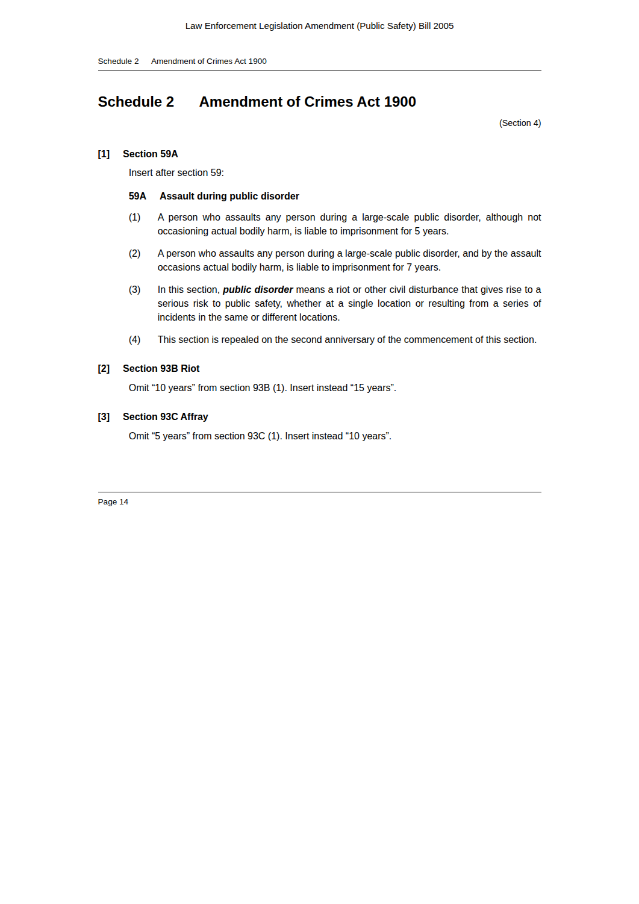Law Enforcement Legislation Amendment (Public Safety) Bill 2005
Schedule 2 Amendment of Crimes Act 1900
Schedule 2 Amendment of Crimes Act 1900
(Section 4)
[1] Section 59A
Insert after section 59:
59AAssault during public disorder
(1) A person who assaults any person during a large-scale public disorder, although not occasioning actual bodily harm, is liable to imprisonment for 5 years.
(2) A person who assaults any person during a large-scale public disorder, and by the assault occasions actual bodily harm, is liable to imprisonment for 7 years.
(3) In this section, public disorder means a riot or other civil disturbance that gives rise to a serious risk to public safety, whether at a single location or resulting from a series of incidents in the same or different locations.
(4) This section is repealed on the second anniversary of the commencement of this section.
[2] Section 93B Riot
Omit “10 years” from section 93B (1). Insert instead “15 years”.
[3] Section 93C Affray
Omit “5 years” from section 93C (1). Insert instead “10 years”.
Page 14